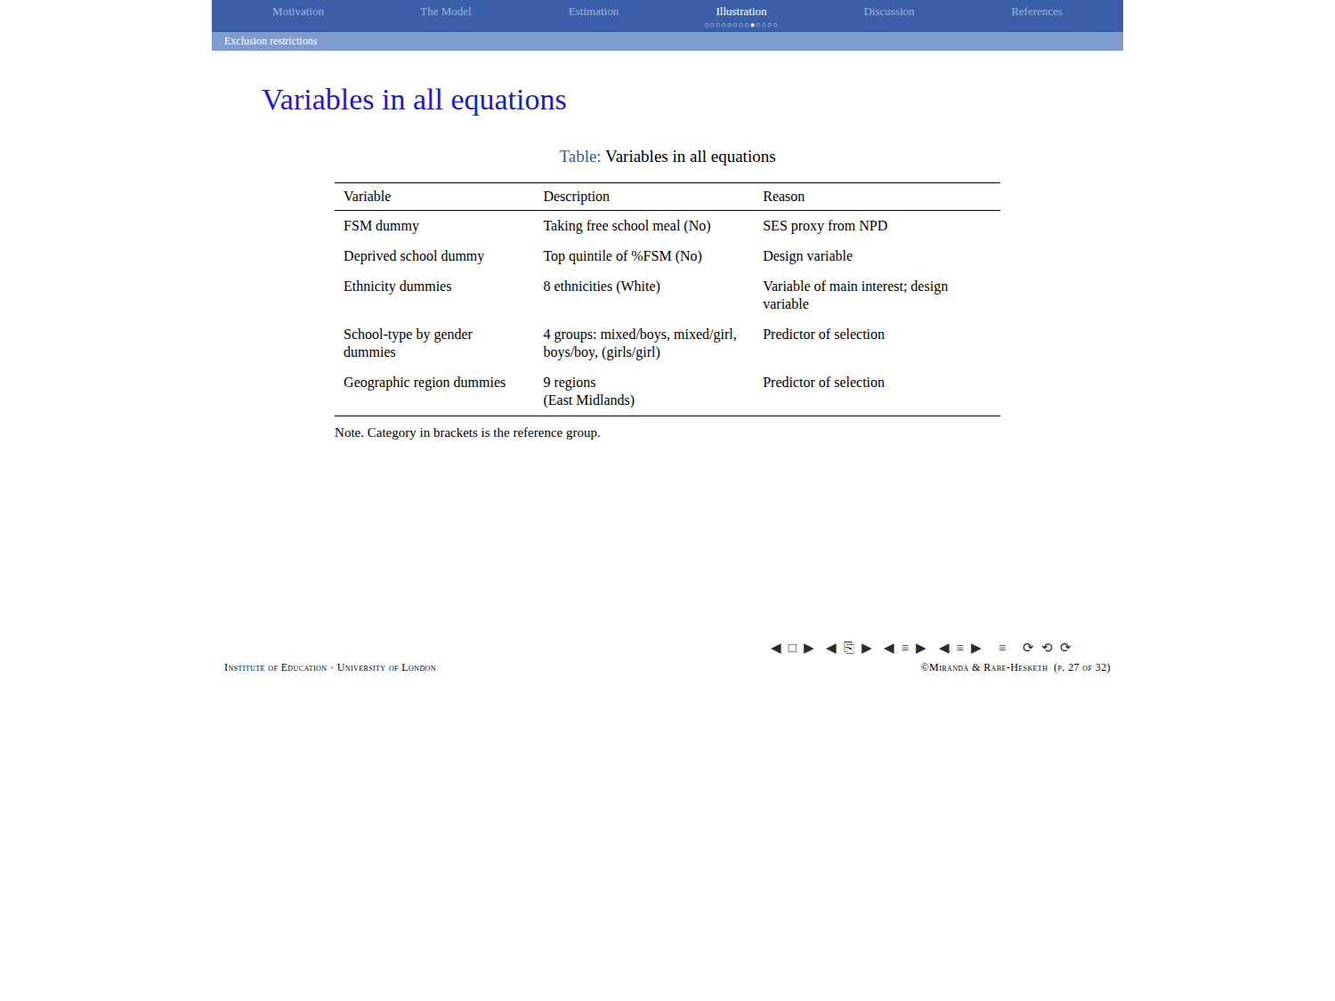Motivation
The Model
Estimation
Illustration
○○○○○○○○●○○○○
Discussion
References
Exclusion restrictions
Variables in all equations
Table: Variables in all equations
| Variable | Description | Reason |
| --- | --- | --- |
| FSM dummy | Taking free school meal (No) | SES proxy from NPD |
| Deprived school dummy | Top quintile of %FSM (No) | Design variable |
| Ethnicity dummies | 8 ethnicities (White) | Variable of main interest; design variable |
| School-type by gender dummies | 4 groups: mixed/boys, mixed/girl, boys/boy, (girls/girl) | Predictor of selection |
| Geographic region dummies | 9 regions (East Midlands) | Predictor of selection |
Note. Category in brackets is the reference group.
◀ □ ▶ ◀ ⎘ ▶ ◀ ≡ ▶ ◀ ≡ ▶ ≡ ⟳ ⟲ ⟳
Institute of Education · University of London
©Miranda & Rabe-Hesketh (p. 27 of 32)